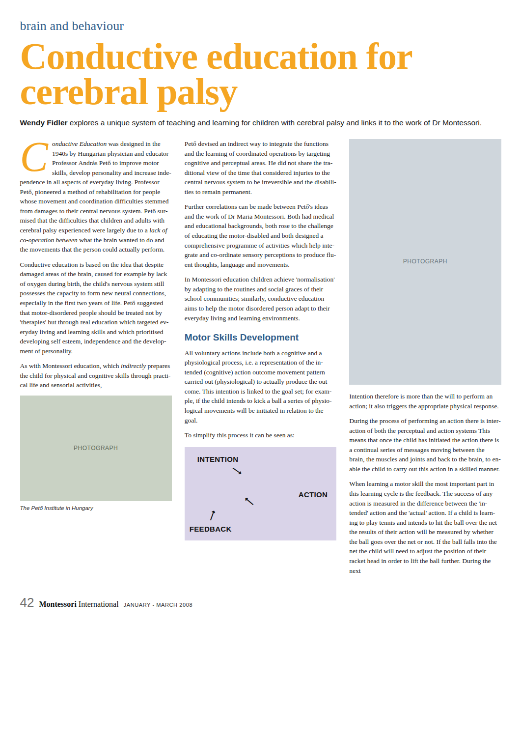brain and behaviour
Conductive education for cerebral palsy
Wendy Fidler explores a unique system of teaching and learning for children with cerebral palsy and links it to the work of Dr Montessori.
Conductive Education was designed in the 1940s by Hungarian physician and educator Professor András Pető to improve motor skills, develop personality and increase independence in all aspects of everyday living. Professor Pető, pioneered a method of rehabilitation for people whose movement and coordination difficulties stemmed from damages to their central nervous system. Pető surmised that the difficulties that children and adults with cerebral palsy experienced were largely due to a lack of co-operation between what the brain wanted to do and the movements that the person could actually perform.
Conductive education is based on the idea that despite damaged areas of the brain, caused for example by lack of oxygen during birth, the child's nervous system still possesses the capacity to form new neural connections, especially in the first two years of life. Pető suggested that motor-disordered people should be treated not by 'therapies' but through real education which targeted everyday living and learning skills and which prioritised developing self esteem, independence and the development of personality.
As with Montessori education, which indirectly prepares the child for physical and cognitive skills through practical life and sensorial activities,
Photograph
The Pető Institute in Hungary
Pető devised an indirect way to integrate the functions and the learning of coordinated operations by targeting cognitive and perceptual areas. He did not share the traditional view of the time that considered injuries to the central nervous system to be irreversible and the disabilities to remain permanent.
Further correlations can be made between Pető's ideas and the work of Dr Maria Montessori. Both had medical and educational backgrounds, both rose to the challenge of educating the motor-disabled and both designed a comprehensive programme of activities which help integrate and co-ordinate sensory perceptions to produce fluent thoughts, language and movements.
In Montessori education children achieve 'normalisation' by adapting to the routines and social graces of their school communities; similarly, conductive education aims to help the motor disordered person adapt to their everyday living and learning environments.
Motor Skills Development
All voluntary actions include both a cognitive and a physiological process, i.e. a representation of the intended (cognitive) action outcome movement pattern carried out (physiological) to actually produce the outcome. This intention is linked to the goal set; for example, if the child intends to kick a ball a series of physiological movements will be initiated in relation to the goal.
To simplify this process it can be seen as:
INTENTION ACTION FEEDBACK ⟶ ⟶ ⟶
Photograph
Intention therefore is more than the will to perform an action; it also triggers the appropriate physical response.
During the process of performing an action there is interaction of both the perceptual and action systems This means that once the child has initiated the action there is a continual series of messages moving between the brain, the muscles and joints and back to the brain, to enable the child to carry out this action in a skilled manner.
When learning a motor skill the most important part in this learning cycle is the feedback. The success of any action is measured in the difference between the 'intended' action and the 'actual' action. If a child is learning to play tennis and intends to hit the ball over the net the results of their action will be measured by whether the ball goes over the net or not. If the ball falls into the net the child will need to adjust the position of their racket head in order to lift the ball further. During the next
42 Montessori International January - March 2008